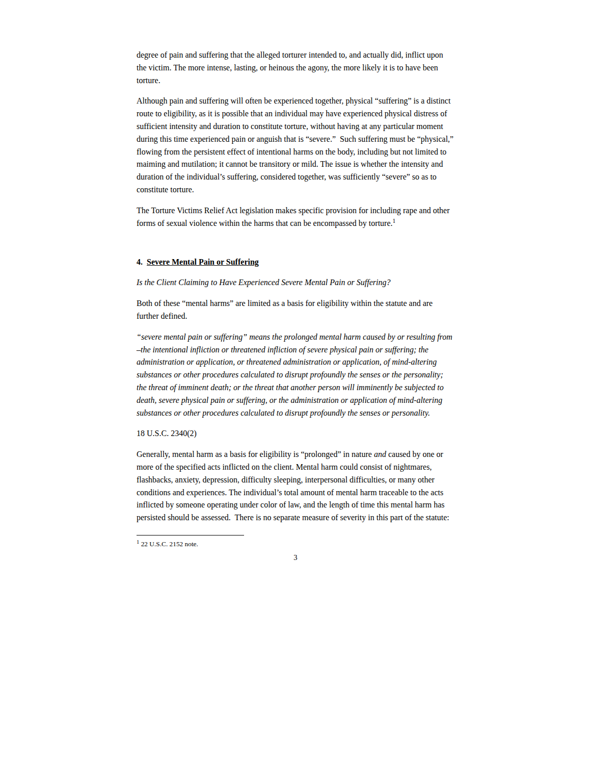degree of pain and suffering that the alleged torturer intended to, and actually did, inflict upon the victim. The more intense, lasting, or heinous the agony, the more likely it is to have been torture.
Although pain and suffering will often be experienced together, physical “suffering” is a distinct route to eligibility, as it is possible that an individual may have experienced physical distress of sufficient intensity and duration to constitute torture, without having at any particular moment during this time experienced pain or anguish that is “severe.” Such suffering must be “physical,” flowing from the persistent effect of intentional harms on the body, including but not limited to maiming and mutilation; it cannot be transitory or mild. The issue is whether the intensity and duration of the individual’s suffering, considered together, was sufficiently “severe” so as to constitute torture.
The Torture Victims Relief Act legislation makes specific provision for including rape and other forms of sexual violence within the harms that can be encompassed by torture.1
4. Severe Mental Pain or Suffering
Is the Client Claiming to Have Experienced Severe Mental Pain or Suffering?
Both of these “mental harms” are limited as a basis for eligibility within the statute and are further defined.
“severe mental pain or suffering” means the prolonged mental harm caused by or resulting from –the intentional infliction or threatened infliction of severe physical pain or suffering; the administration or application, or threatened administration or application, of mind-altering substances or other procedures calculated to disrupt profoundly the senses or the personality; the threat of imminent death; or the threat that another person will imminently be subjected to death, severe physical pain or suffering, or the administration or application of mind-altering substances or other procedures calculated to disrupt profoundly the senses or personality.
18 U.S.C. 2340(2)
Generally, mental harm as a basis for eligibility is “prolonged” in nature and caused by one or more of the specified acts inflicted on the client. Mental harm could consist of nightmares, flashbacks, anxiety, depression, difficulty sleeping, interpersonal difficulties, or many other conditions and experiences. The individual’s total amount of mental harm traceable to the acts inflicted by someone operating under color of law, and the length of time this mental harm has persisted should be assessed. There is no separate measure of severity in this part of the statute:
1 22 U.S.C. 2152 note.
3